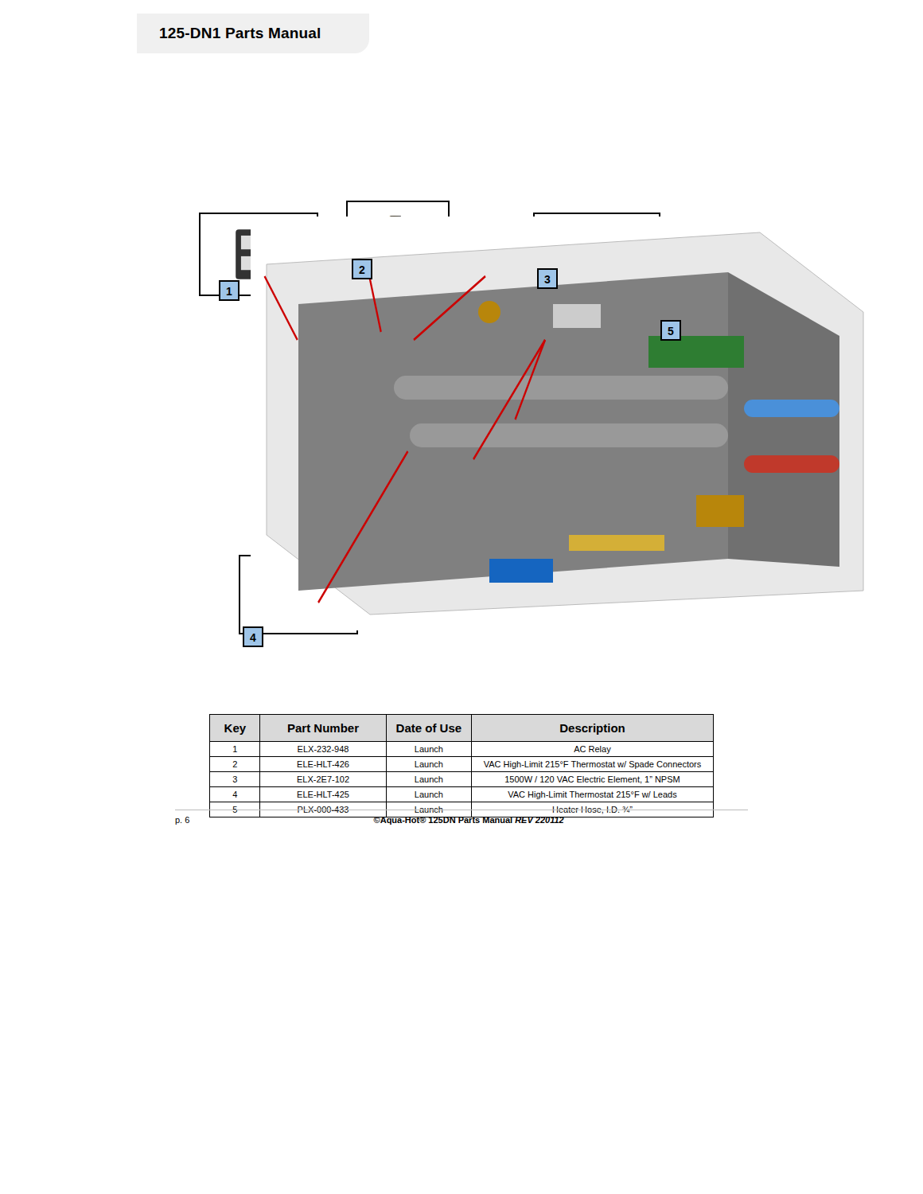125-DN1 Parts Manual
1
2
3
4
5
| Key | Part Number | Date of Use | Description |
| --- | --- | --- | --- |
| 1 | ELX-232-948 | Launch | AC Relay |
| 2 | ELE-HLT-426 | Launch | VAC High-Limit 215°F Thermostat w/ Spade Connectors |
| 3 | ELX-2E7-102 | Launch | 1500W / 120 VAC Electric Element, 1” NPSM |
| 4 | ELE-HLT-425 | Launch | VAC High-Limit Thermostat 215°F w/ Leads |
| 5 | PLX-000-433 | Launch | Heater Hose, I.D. ¾” |
p. 6
©Aqua-Hot® 125DN Parts Manual REV 220112